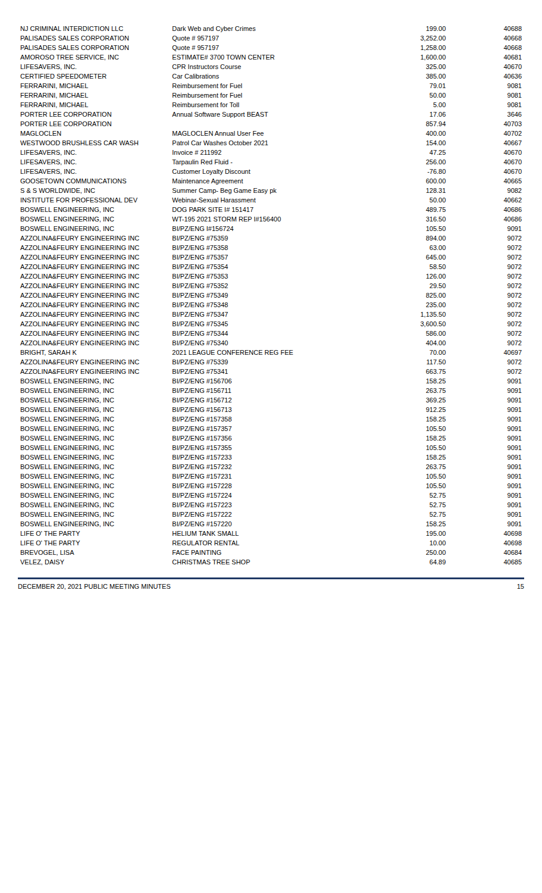| NJ CRIMINAL INTERDICTION LLC | Dark Web and Cyber Crimes | 199.00 | 40688 |
| PALISADES SALES CORPORATION | Quote # 957197 | 3,252.00 | 40668 |
| PALISADES SALES CORPORATION | Quote # 957197 | 1,258.00 | 40668 |
| AMOROSO TREE SERVICE, INC | ESTIMATE# 3700 TOWN CENTER | 1,600.00 | 40681 |
| LIFESAVERS, INC. | CPR Instructors Course | 325.00 | 40670 |
| CERTIFIED SPEEDOMETER | Car Calibrations | 385.00 | 40636 |
| FERRARINI, MICHAEL | Reimbursement for Fuel | 79.01 | 9081 |
| FERRARINI, MICHAEL | Reimbursement for Fuel | 50.00 | 9081 |
| FERRARINI, MICHAEL | Reimbursement for Toll | 5.00 | 9081 |
| PORTER LEE CORPORATION | Annual Software Support BEAST | 17.06 | 3646 |
| PORTER LEE CORPORATION | | 857.94 | 40703 |
| MAGLOCLEN | MAGLOCLEN Annual User Fee | 400.00 | 40702 |
| WESTWOOD BRUSHLESS CAR WASH | Patrol Car Washes October 2021 | 154.00 | 40667 |
| LIFESAVERS, INC. | Invoice # 211992 | 47.25 | 40670 |
| LIFESAVERS, INC. | Tarpaulin Red Fluid - | 256.00 | 40670 |
| LIFESAVERS, INC. | Customer Loyalty Discount | -76.80 | 40670 |
| GOOSETOWN COMMUNICATIONS | Maintenance Agreement | 600.00 | 40665 |
| S & S WORLDWIDE, INC | Summer Camp- Beg Game Easy pk | 128.31 | 9082 |
| INSTITUTE FOR PROFESSIONAL DEV | Webinar-Sexual Harassment | 50.00 | 40662 |
| BOSWELL ENGINEERING, INC | DOG PARK SITE I# 151417 | 489.75 | 40686 |
| BOSWELL ENGINEERING, INC | WT-195 2021 STORM REP I#156400 | 316.50 | 40686 |
| BOSWELL ENGINEERING, INC | BI/PZ/ENG I#156724 | 105.50 | 9091 |
| AZZOLINA&FEURY ENGINEERING INC | BI/PZ/ENG #75359 | 894.00 | 9072 |
| AZZOLINA&FEURY ENGINEERING INC | BI/PZ/ENG #75358 | 63.00 | 9072 |
| AZZOLINA&FEURY ENGINEERING INC | BI/PZ/ENG #75357 | 645.00 | 9072 |
| AZZOLINA&FEURY ENGINEERING INC | BI/PZ/ENG #75354 | 58.50 | 9072 |
| AZZOLINA&FEURY ENGINEERING INC | BI/PZ/ENG #75353 | 126.00 | 9072 |
| AZZOLINA&FEURY ENGINEERING INC | BI/PZ/ENG #75352 | 29.50 | 9072 |
| AZZOLINA&FEURY ENGINEERING INC | BI/PZ/ENG #75349 | 825.00 | 9072 |
| AZZOLINA&FEURY ENGINEERING INC | BI/PZ/ENG #75348 | 235.00 | 9072 |
| AZZOLINA&FEURY ENGINEERING INC | BI/PZ/ENG #75347 | 1,135.50 | 9072 |
| AZZOLINA&FEURY ENGINEERING INC | BI/PZ/ENG #75345 | 3,600.50 | 9072 |
| AZZOLINA&FEURY ENGINEERING INC | BI/PZ/ENG #75344 | 586.00 | 9072 |
| AZZOLINA&FEURY ENGINEERING INC | BI/PZ/ENG #75340 | 404.00 | 9072 |
| BRIGHT, SARAH K | 2021 LEAGUE CONFERENCE REG FEE | 70.00 | 40697 |
| AZZOLINA&FEURY ENGINEERING INC | BI/PZ/ENG #75339 | 117.50 | 9072 |
| AZZOLINA&FEURY ENGINEERING INC | BI/PZ/ENG #75341 | 663.75 | 9072 |
| BOSWELL ENGINEERING, INC | BI/PZ/ENG #156706 | 158.25 | 9091 |
| BOSWELL ENGINEERING, INC | BI/PZ/ENG #156711 | 263.75 | 9091 |
| BOSWELL ENGINEERING, INC | BI/PZ/ENG #156712 | 369.25 | 9091 |
| BOSWELL ENGINEERING, INC | BI/PZ/ENG #156713 | 912.25 | 9091 |
| BOSWELL ENGINEERING, INC | BI/PZ/ENG #157358 | 158.25 | 9091 |
| BOSWELL ENGINEERING, INC | BI/PZ/ENG #157357 | 105.50 | 9091 |
| BOSWELL ENGINEERING, INC | BI/PZ/ENG #157356 | 158.25 | 9091 |
| BOSWELL ENGINEERING, INC | BI/PZ/ENG #157355 | 105.50 | 9091 |
| BOSWELL ENGINEERING, INC | BI/PZ/ENG #157233 | 158.25 | 9091 |
| BOSWELL ENGINEERING, INC | BI/PZ/ENG #157232 | 263.75 | 9091 |
| BOSWELL ENGINEERING, INC | BI/PZ/ENG #157231 | 105.50 | 9091 |
| BOSWELL ENGINEERING, INC | BI/PZ/ENG #157228 | 105.50 | 9091 |
| BOSWELL ENGINEERING, INC | BI/PZ/ENG #157224 | 52.75 | 9091 |
| BOSWELL ENGINEERING, INC | BI/PZ/ENG #157223 | 52.75 | 9091 |
| BOSWELL ENGINEERING, INC | BI/PZ/ENG #157222 | 52.75 | 9091 |
| BOSWELL ENGINEERING, INC | BI/PZ/ENG #157220 | 158.25 | 9091 |
| LIFE O' THE PARTY | HELIUM TANK SMALL | 195.00 | 40698 |
| LIFE O' THE PARTY | REGULATOR RENTAL | 10.00 | 40698 |
| BREVOGEL, LISA | FACE PAINTING | 250.00 | 40684 |
| VELEZ, DAISY | CHRISTMAS TREE SHOP | 64.89 | 40685 |
December 20, 2021 Public Meeting Minutes
15